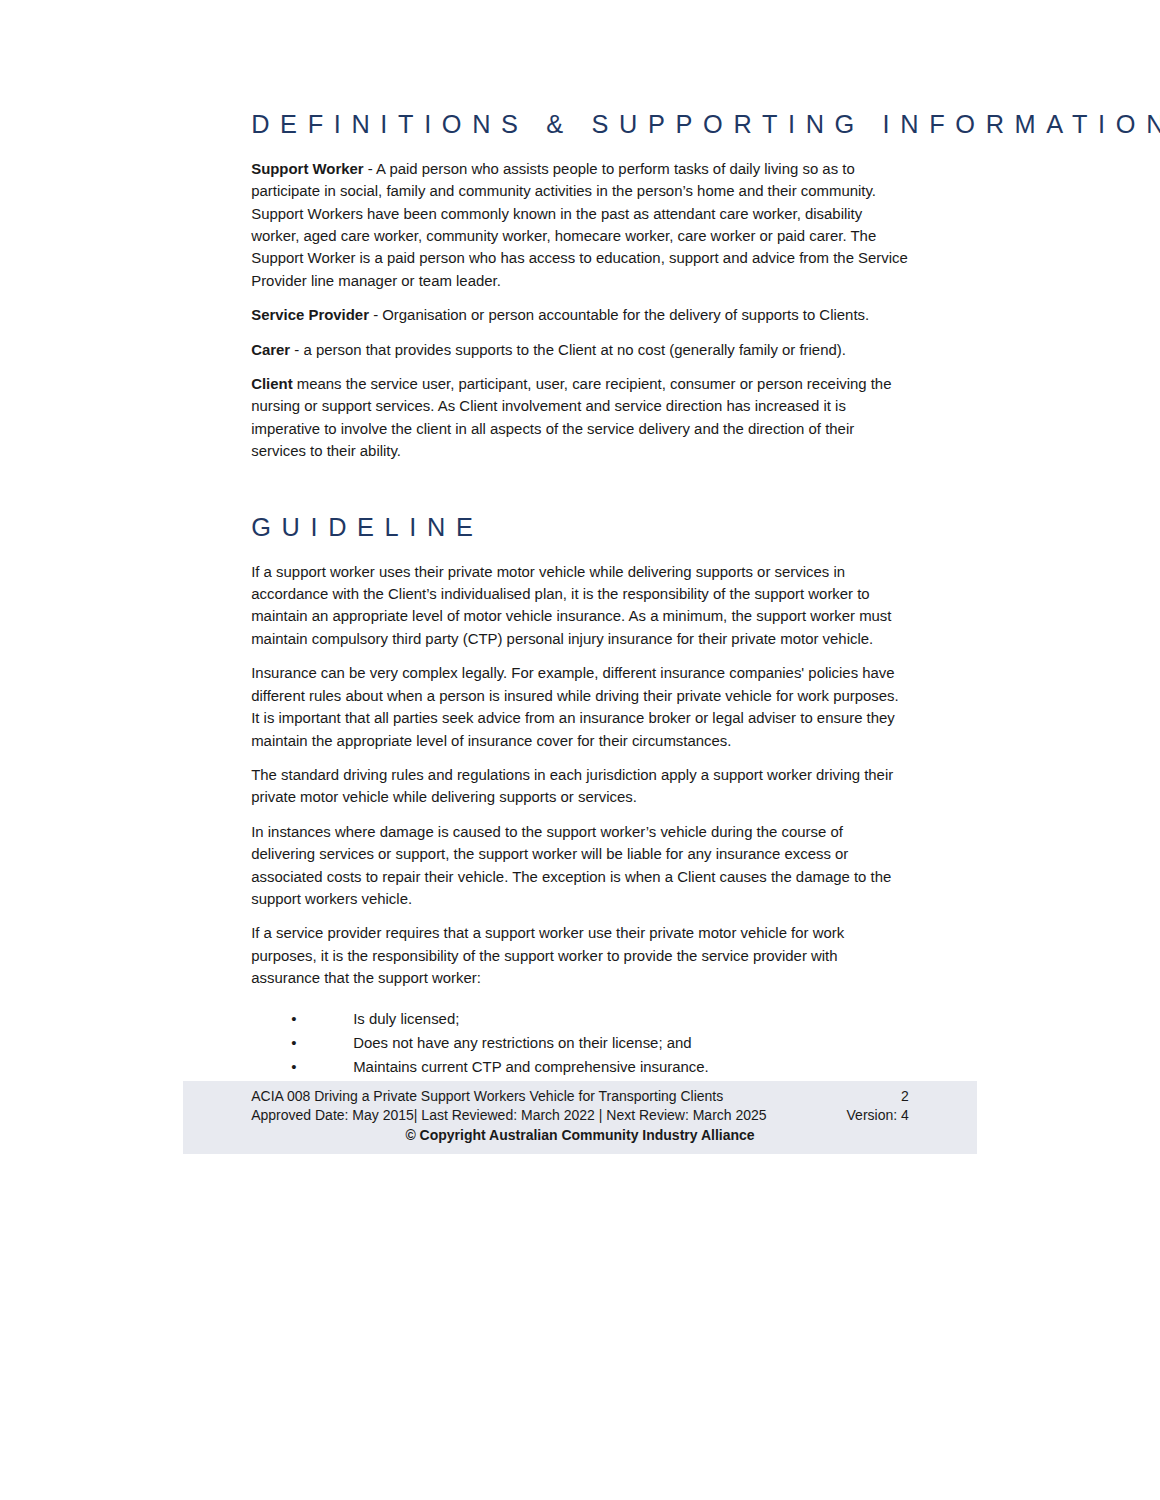Definitions & Supporting Information
Support Worker - A paid person who assists people to perform tasks of daily living so as to participate in social, family and community activities in the person’s home and their community. Support Workers have been commonly known in the past as attendant care worker, disability worker, aged care worker, community worker, homecare worker, care worker or paid carer. The Support Worker is a paid person who has access to education, support and advice from the Service Provider line manager or team leader.
Service Provider - Organisation or person accountable for the delivery of supports to Clients.
Carer - a person that provides supports to the Client at no cost (generally family or friend).
Client means the service user, participant, user, care recipient, consumer or person receiving the nursing or support services. As Client involvement and service direction has increased it is imperative to involve the client in all aspects of the service delivery and the direction of their services to their ability.
Guideline
If a support worker uses their private motor vehicle while delivering supports or services in accordance with the Client’s individualised plan, it is the responsibility of the support worker to maintain an appropriate level of motor vehicle insurance. As a minimum, the support worker must maintain compulsory third party (CTP) personal injury insurance for their private motor vehicle.
Insurance can be very complex legally. For example, different insurance companies' policies have different rules about when a person is insured while driving their private vehicle for work purposes. It is important that all parties seek advice from an insurance broker or legal adviser to ensure they maintain the appropriate level of insurance cover for their circumstances.
The standard driving rules and regulations in each jurisdiction apply a support worker driving their private motor vehicle while delivering supports or services.
In instances where damage is caused to the support worker’s vehicle during the course of delivering services or support, the support worker will be liable for any insurance excess or associated costs to repair their vehicle. The exception is when a Client causes the damage to the support workers vehicle.
If a service provider requires that a support worker use their private motor vehicle for work purposes, it is the responsibility of the support worker to provide the service provider with assurance that the support worker:
Is duly licensed;
Does not have any restrictions on their license; and
Maintains current CTP and comprehensive insurance.
ACIA 008 Driving a Private Support Workers Vehicle for Transporting Clients
2
Approved Date: May 2015| Last Reviewed: March 2022 | Next Review: March 2025
Version: 4
© Copyright Australian Community Industry Alliance